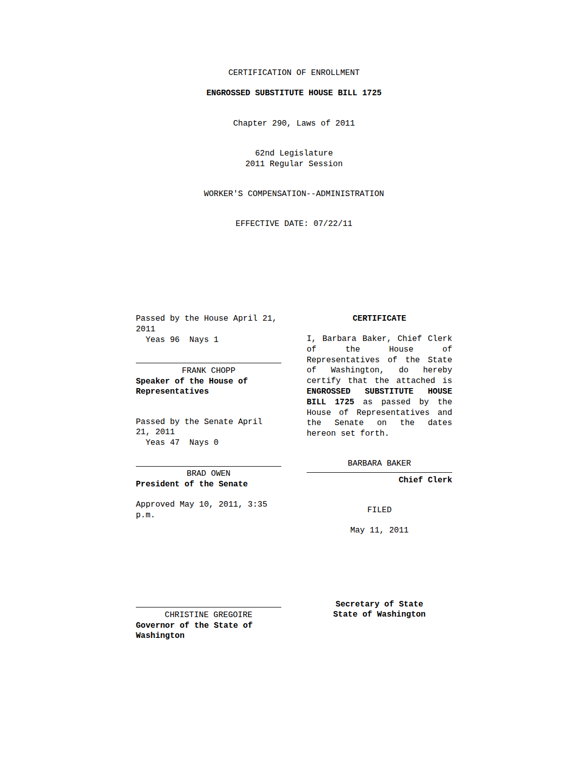CERTIFICATION OF ENROLLMENT
ENGROSSED SUBSTITUTE HOUSE BILL 1725
Chapter 290, Laws of 2011
62nd Legislature
2011 Regular Session
WORKER'S COMPENSATION--ADMINISTRATION
EFFECTIVE DATE: 07/22/11
Passed by the House April 21, 2011
Yeas 96 Nays 1
FRANK CHOPP
Speaker of the House of Representatives
Passed by the Senate April 21, 2011
Yeas 47 Nays 0
BRAD OWEN
President of the Senate
Approved May 10, 2011, 3:35 p.m.
CERTIFICATE
I, Barbara Baker, Chief Clerk of the House of Representatives of the State of Washington, do hereby certify that the attached is ENGROSSED SUBSTITUTE HOUSE BILL 1725 as passed by the House of Representatives and the Senate on the dates hereon set forth.
BARBARA BAKER
Chief Clerk
FILED
May 11, 2011
CHRISTINE GREGOIRE
Governor of the State of Washington
Secretary of State
State of Washington